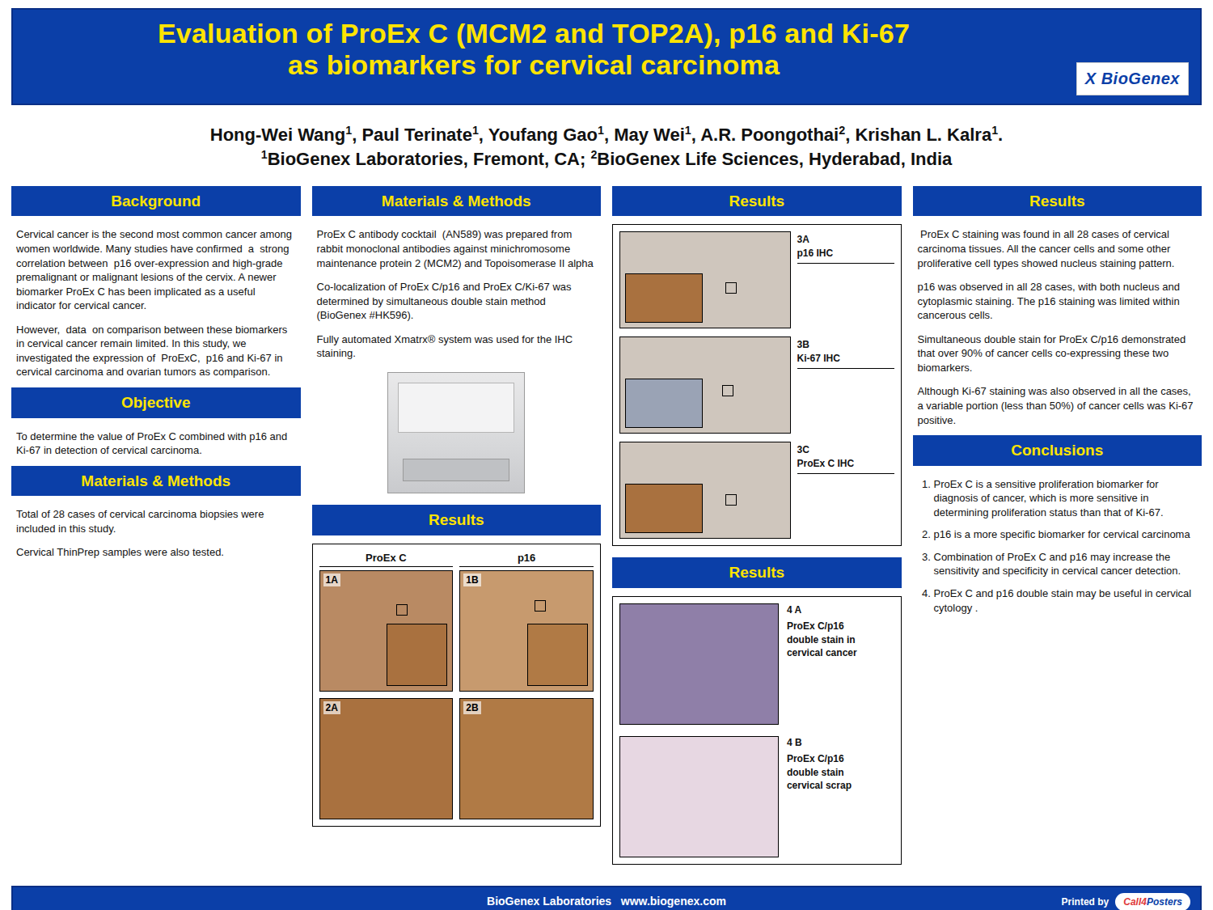Evaluation of ProEx C (MCM2 and TOP2A), p16 and Ki-67
as biomarkers for cervical carcinoma
X Bio Genex
Hong-Wei Wang1, Paul Terinate1, Youfang Gao1, May Wei1, A.R. Poongothai2, Krishan L. Kalra1.
1BioGenex Laboratories, Fremont, CA; 2BioGenex Life Sciences, Hyderabad, India
Background
Cervical cancer is the second most common cancer among women worldwide. Many studies have confirmed a strong correlation between p16 over-expression and high-grade premalignant or malignant lesions of the cervix. A newer biomarker ProEx C has been implicated as a useful indicator for cervical cancer.
However, data on comparison between these biomarkers in cervical cancer remain limited. In this study, we investigated the expression of ProExC, p16 and Ki-67 in cervical carcinoma and ovarian tumors as comparison.
Objective
To determine the value of ProEx C combined with p16 and Ki-67 in detection of cervical carcinoma.
Materials & Methods
Total of 28 cases of cervical carcinoma biopsies were included in this study.
Cervical ThinPrep samples were also tested.
Materials & Methods
ProEx C antibody cocktail (AN589) was prepared from rabbit monoclonal antibodies against minichromosome maintenance protein 2 (MCM2) and Topoisomerase II alpha
Co-localization of ProEx C/p16 and ProEx C/Ki-67 was determined by simultaneous double stain method (BioGenex #HK596).
Fully automated Xmatrx® system was used for the IHC staining.
Results
ProEx C p16
1A
1B
2A
2B
Results
3A
p16 IHC
3B
Ki-67 IHC
3C
ProEx C IHC
Results
4 A
ProEx C/p16
double stain in
cervical cancer
4 B
ProEx C/p16
double stain
cervical scrap
Results
ProEx C staining was found in all 28 cases of cervical carcinoma tissues. All the cancer cells and some other proliferative cell types showed nucleus staining pattern.
p16 was observed in all 28 cases, with both nucleus and cytoplasmic staining. The p16 staining was limited within cancerous cells.
Simultaneous double stain for ProEx C/p16 demonstrated that over 90% of cancer cells co-expressing these two biomarkers.
Although Ki-67 staining was also observed in all the cases, a variable portion (less than 50%) of cancer cells was Ki-67 positive.
Conclusions
ProEx C is a sensitive proliferation biomarker for diagnosis of cancer, which is more sensitive in determining proliferation status than that of Ki-67.
p16 is a more specific biomarker for cervical carcinoma
Combination of ProEx C and p16 may increase the sensitivity and specificity in cervical cancer detection.
ProEx C and p16 double stain may be useful in cervical cytology .
BioGenex Laboratories www.biogenex.com
Printed by Call4 Posters